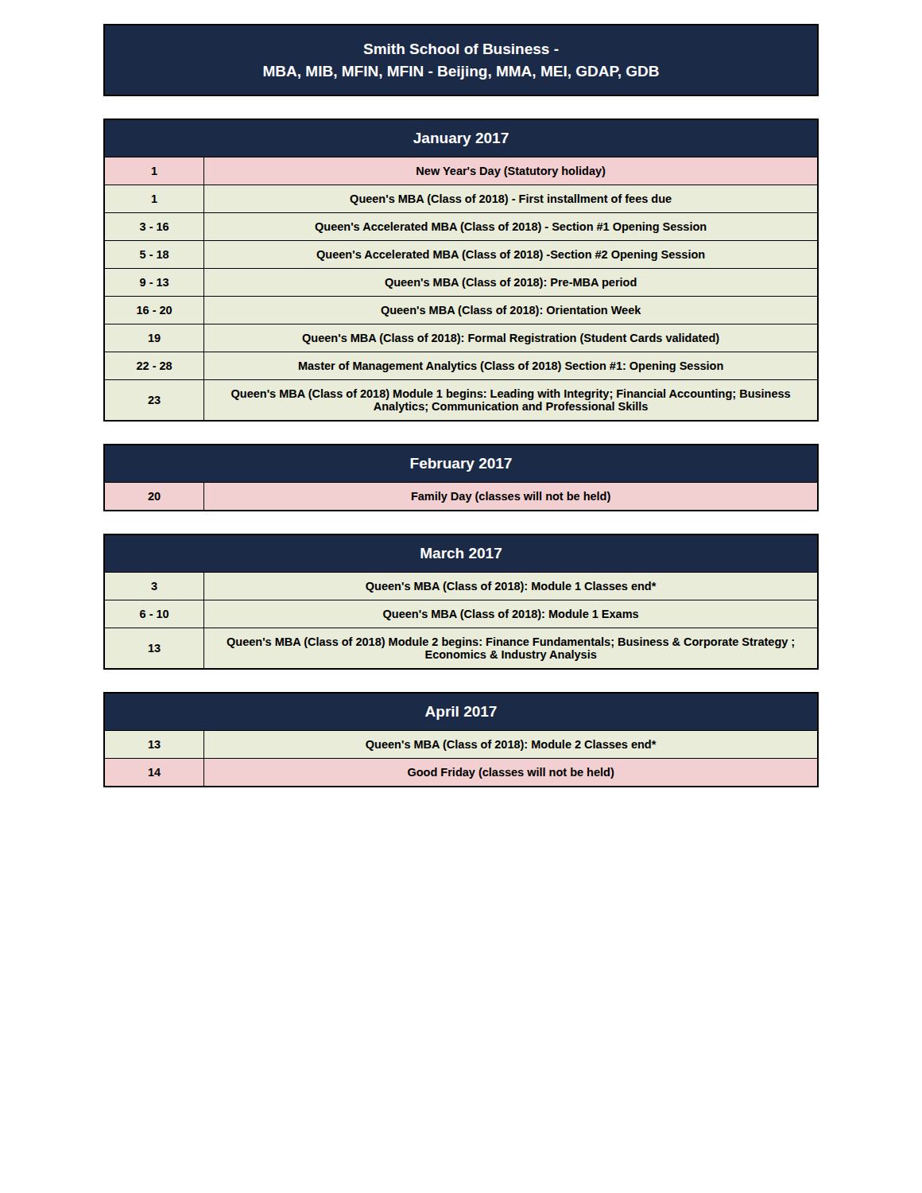| Smith School of Business - MBA, MIB, MFIN, MFIN - Beijing, MMA, MEI, GDAP, GDB |
| January 2017 |
| 1 | New Year's Day (Statutory holiday) |
| 1 | Queen's MBA (Class of 2018) - First installment of fees due |
| 3 - 16 | Queen's Accelerated MBA (Class of 2018) - Section #1 Opening Session |
| 5 - 18 | Queen's Accelerated MBA (Class of 2018) -Section #2 Opening Session |
| 9 - 13 | Queen's MBA (Class of 2018): Pre-MBA period |
| 16 - 20 | Queen's MBA (Class of 2018): Orientation Week |
| 19 | Queen's MBA (Class of 2018): Formal Registration (Student Cards validated) |
| 22 - 28 | Master of Management Analytics (Class of 2018) Section #1: Opening Session |
| 23 | Queen's MBA (Class of 2018) Module 1 begins: Leading with Integrity; Financial Accounting; Business Analytics; Communication and Professional Skills |
| February 2017 |
| 20 | Family Day (classes will not be held) |
| March 2017 |
| 3 | Queen's MBA (Class of 2018): Module 1 Classes end* |
| 6 - 10 | Queen's MBA (Class of 2018): Module 1 Exams |
| 13 | Queen's MBA (Class of 2018) Module 2 begins: Finance Fundamentals; Business & Corporate Strategy ; Economics & Industry Analysis |
| April 2017 |
| 13 | Queen's MBA (Class of 2018): Module 2 Classes end* |
| 14 | Good Friday (classes will not be held) |